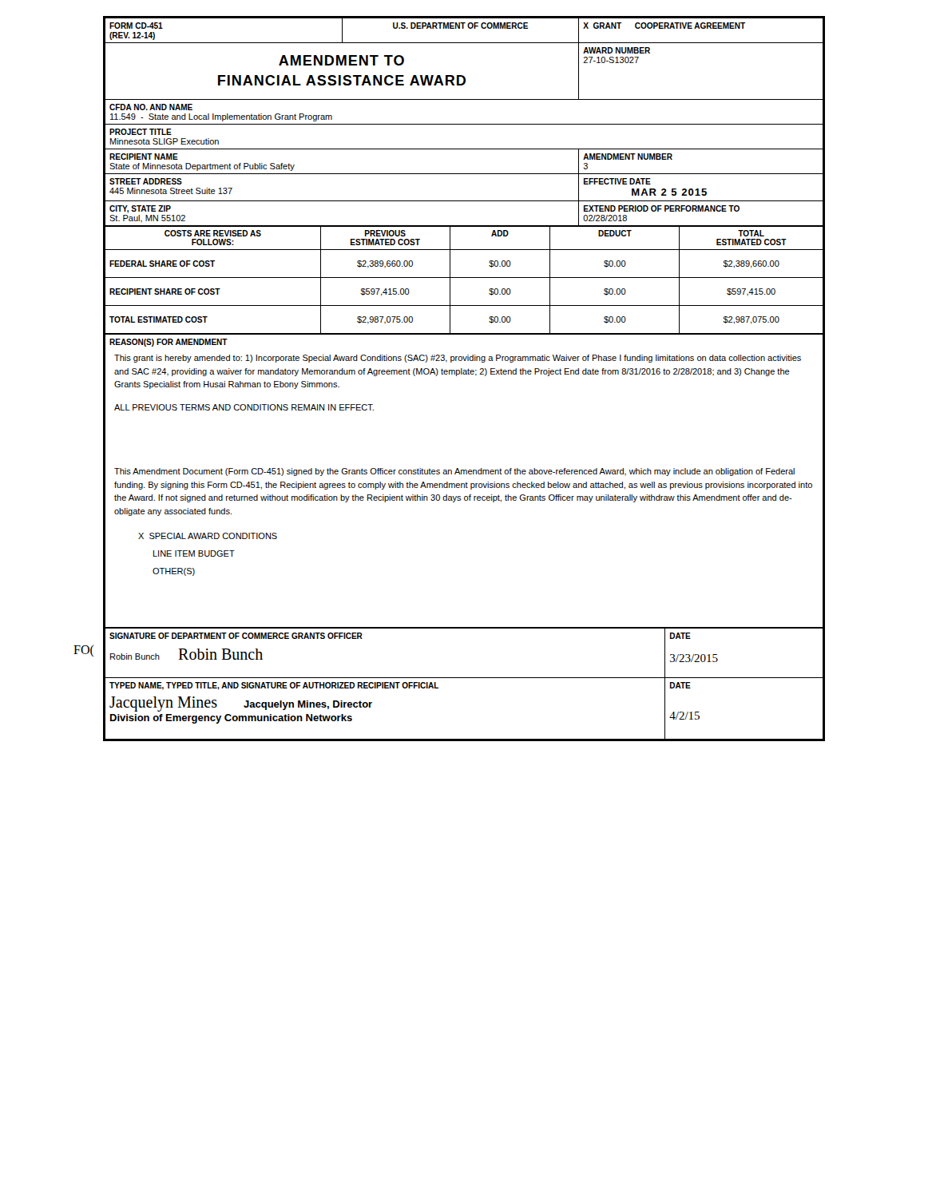| FORM CD-451 (REV. 12-14) | U.S. DEPARTMENT OF COMMERCE | X GRANT COOPERATIVE AGREEMENT |
| AMENDMENT TO FINANCIAL ASSISTANCE AWARD | AWARD NUMBER 27-10-S13027 |
| CFDA NO. AND NAME 11.549 - State and Local Implementation Grant Program |
| PROJECT TITLE Minnesota SLIGP Execution |
| RECIPIENT NAME State of Minnesota Department of Public Safety | AMENDMENT NUMBER 3 |
| STREET ADDRESS 445 Minnesota Street Suite 137 | EFFECTIVE DATE MAR 2 5 2015 |
| CITY, STATE ZIP St. Paul, MN 55102 | EXTEND PERIOD OF PERFORMANCE TO 02/28/2018 |
| COSTS ARE REVISED AS FOLLOWS: | PREVIOUS ESTIMATED COST | ADD | DEDUCT | TOTAL ESTIMATED COST |
| --- | --- | --- | --- | --- |
| FEDERAL SHARE OF COST | $2,389,660.00 | $0.00 | $0.00 | $2,389,660.00 |
| RECIPIENT SHARE OF COST | $597,415.00 | $0.00 | $0.00 | $597,415.00 |
| TOTAL ESTIMATED COST | $2,987,075.00 | $0.00 | $0.00 | $2,987,075.00 |
| REASON(S) FOR AMENDMENT This grant is hereby amended to: 1) Incorporate Special Award Conditions (SAC) #23, providing a Programmatic Waiver of Phase I funding limitations on data collection activities and SAC #24, providing a waiver for mandatory Memorandum of Agreement (MOA) template; 2) Extend the Project End date from 8/31/2016 to 2/28/2018; and 3) Change the Grants Specialist from Husai Rahman to Ebony Simmons. ALL PREVIOUS TERMS AND CONDITIONS REMAIN IN EFFECT. This Amendment Document (Form CD-451) signed by the Grants Officer constitutes an Amendment of the above-referenced Award, which may include an obligation of Federal funding. By signing this Form CD-451, the Recipient agrees to comply with the Amendment provisions checked below and attached, as well as previous provisions incorporated into the Award. If not signed and returned without modification by the Recipient within 30 days of receipt, the Grants Officer may unilaterally withdraw this Amendment offer and de-obligate any associated funds. X SPECIAL AWARD CONDITIONS LINE ITEM BUDGET OTHER(S) |
| SIGNATURE OF DEPARTMENT OF COMMERCE GRANTS OFFICER FO( Robin Bunch Robin Bunch | DATE 3/23/2015 |
| TYPED NAME, TYPED TITLE, AND SIGNATURE OF AUTHORIZED RECIPIENT OFFICIAL Jacquelyn Mines Jacquelyn Mines, Director Division of Emergency Communication Networks | DATE 4/2/15 |